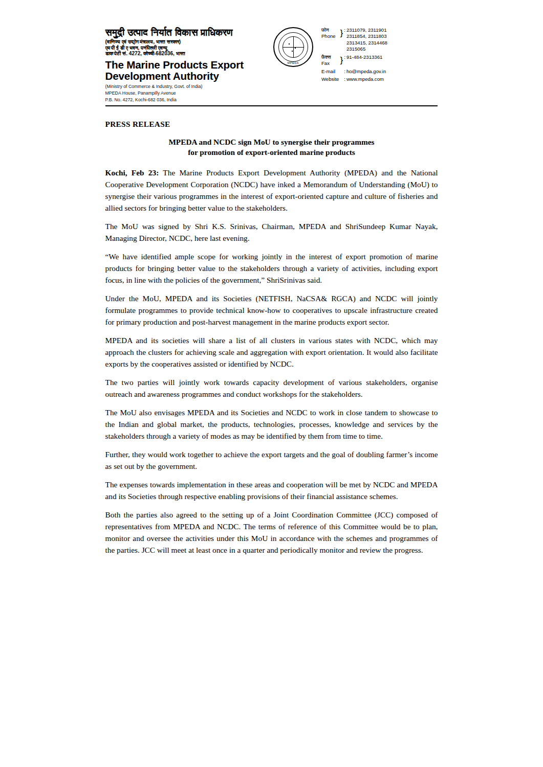| समुद्री उत्पाद निर्यात विकास प्राधिकरण (वाणिज्य एवं उद्योग मंत्रालय, भारत सरकार) एम पी ई डी ए भवन, पनंपिल्ली एवन्यू डाक पेटी सं. 4272, कोच्ची-682036, भारत The Marine Products Export Development Authority (Ministry of Commerce & Industry, Govt. of India) MPEDA House, Panampilly Avenue P.B. No. 4272, Kochi-682 036, India | MPEDA | / फोन Phone / } / : / 2311079, 2311901 2311854, 2311803 2313415, 2314468 2315065 / / फैक्स Fax / } / : / 91-484-2313361 / / E-mail / / : / ho@mpeda.gov.in / / Website / / : / www.mpeda.com / |
PRESS RELEASE
MPEDA and NCDC sign MoU to synergise their programmes
for promotion of export-oriented marine products
Kochi, Feb 23: The Marine Products Export Development Authority (MPEDA) and the National Cooperative Development Corporation (NCDC) have inked a Memorandum of Understanding (MoU) to synergise their various programmes in the interest of export-oriented capture and culture of fisheries and allied sectors for bringing better value to the stakeholders.
The MoU was signed by Shri K.S. Srinivas, Chairman, MPEDA and ShriSundeep Kumar Nayak, Managing Director, NCDC, here last evening.
“We have identified ample scope for working jointly in the interest of export promotion of marine products for bringing better value to the stakeholders through a variety of activities, including export focus, in line with the policies of the government,” ShriSrinivas said.
Under the MoU, MPEDA and its Societies (NETFISH, NaCSA& RGCA) and NCDC will jointly formulate programmes to provide technical know-how to cooperatives to upscale infrastructure created for primary production and post-harvest management in the marine products export sector.
MPEDA and its societies will share a list of all clusters in various states with NCDC, which may approach the clusters for achieving scale and aggregation with export orientation. It would also facilitate exports by the cooperatives assisted or identified by NCDC.
The two parties will jointly work towards capacity development of various stakeholders, organise outreach and awareness programmes and conduct workshops for the stakeholders.
The MoU also envisages MPEDA and its Societies and NCDC to work in close tandem to showcase to the Indian and global market, the products, technologies, processes, knowledge and services by the stakeholders through a variety of modes as may be identified by them from time to time.
Further, they would work together to achieve the export targets and the goal of doubling farmer’s income as set out by the government.
The expenses towards implementation in these areas and cooperation will be met by NCDC and MPEDA and its Societies through respective enabling provisions of their financial assistance schemes.
Both the parties also agreed to the setting up of a Joint Coordination Committee (JCC) composed of representatives from MPEDA and NCDC. The terms of reference of this Committee would be to plan, monitor and oversee the activities under this MoU in accordance with the schemes and programmes of the parties. JCC will meet at least once in a quarter and periodically monitor and review the progress.